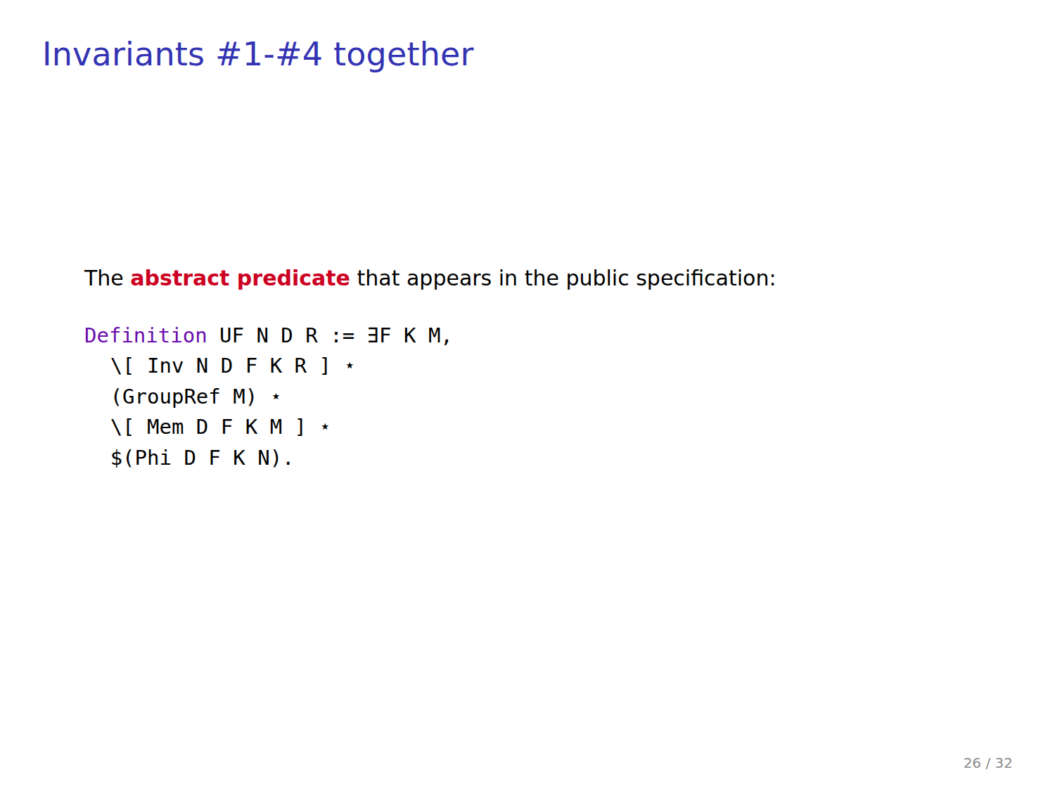Invariants #1-#4 together
The abstract predicate that appears in the public specification:
Definition UF N D R := ∃F K M, \[ Inv N D F K R ] ⋆ (GroupRef M) ⋆ \[ Mem D F K M ] ⋆ $(Phi D F K N).
26 / 32